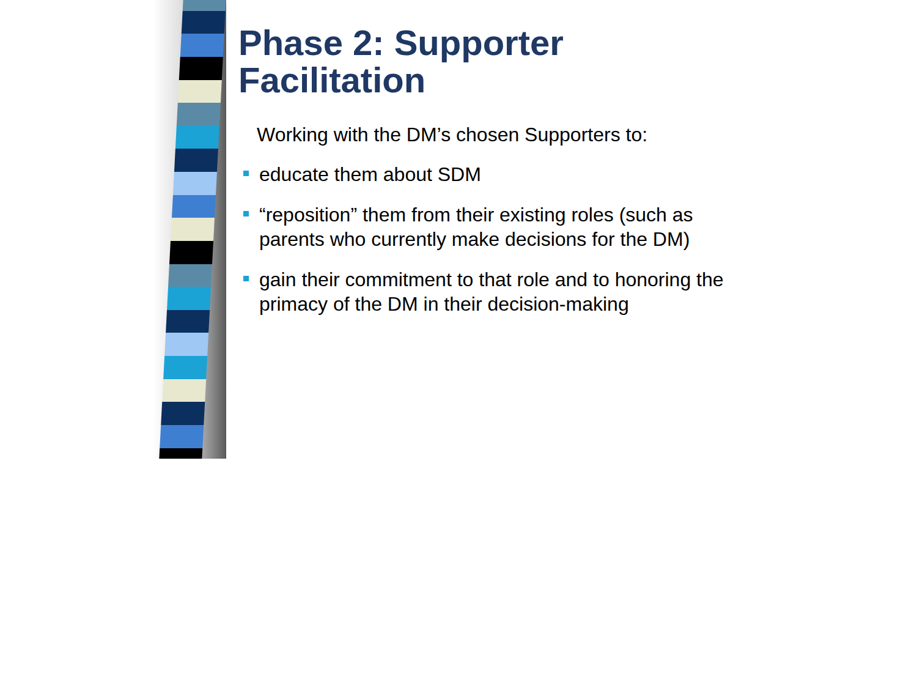Phase 2: Supporter Facilitation
Working with the DM’s chosen Supporters to:
educate them about SDM
“reposition” them from their existing roles (such as parents who currently make decisions for the DM)
gain their commitment to that role and to honoring the primacy of the DM in their decision-making